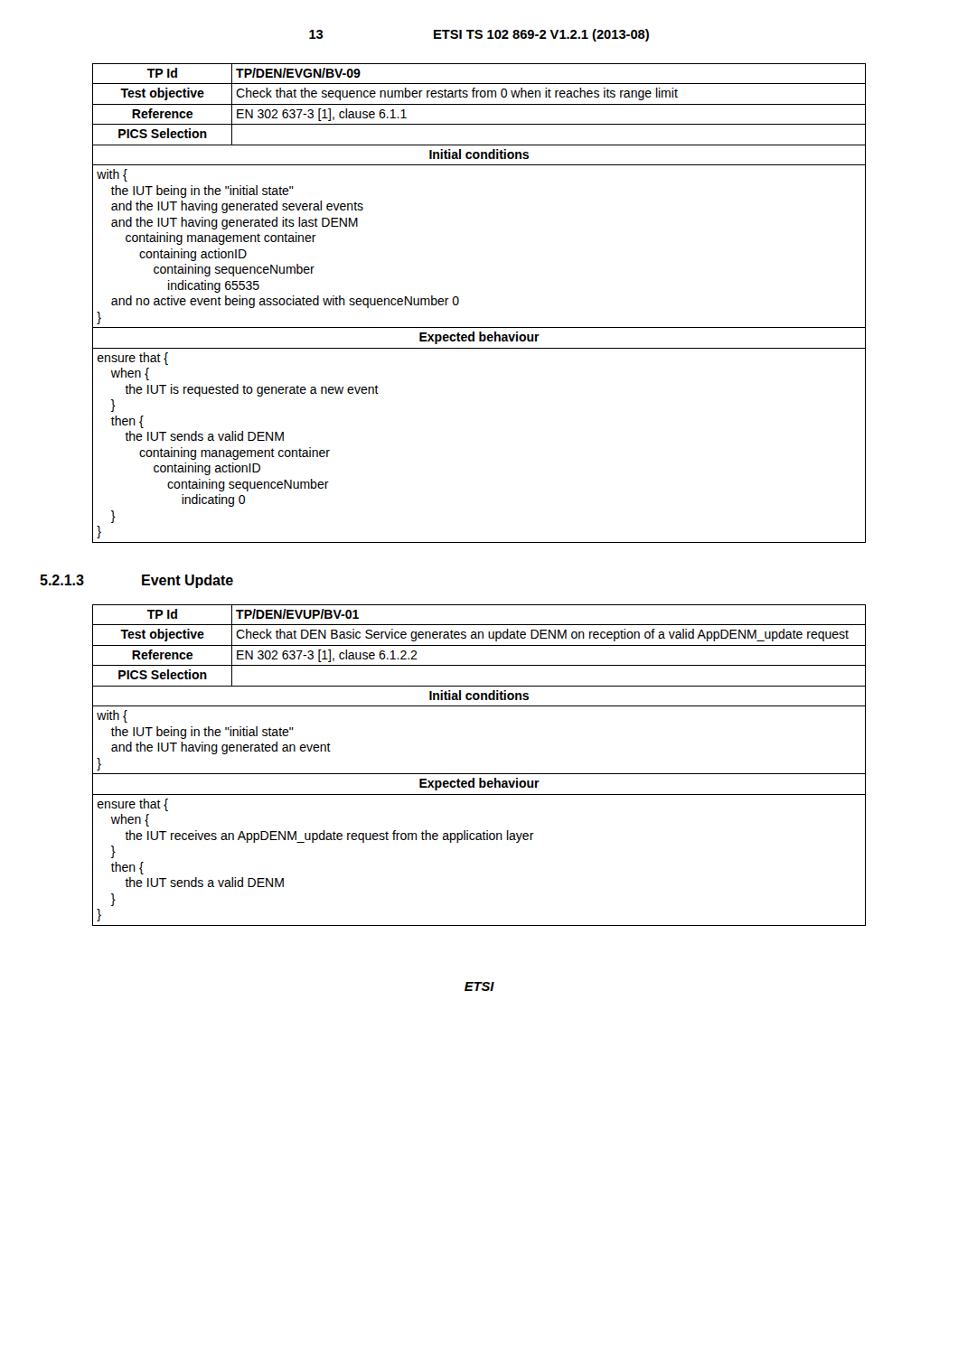13 ETSI TS 102 869-2 V1.2.1 (2013-08)
| TP Id | TP/DEN/EVGN/BV-09 |
| Test objective | Check that the sequence number restarts from 0 when it reaches its range limit |
| Reference | EN 302 637-3 [1], clause 6.1.1 |
| PICS Selection | |
| Initial conditions |
| with { the IUT being in the "initial state" and the IUT having generated several events and the IUT having generated its last DENM containing management container containing actionID containing sequenceNumber indicating 65535 and no active event being associated with sequenceNumber 0 } |
| Expected behaviour |
| ensure that { when { the IUT is requested to generate a new event } then { the IUT sends a valid DENM containing management container containing actionID containing sequenceNumber indicating 0 } } |
5.2.1.3 Event Update
| TP Id | TP/DEN/EVUP/BV-01 |
| Test objective | Check that DEN Basic Service generates an update DENM on reception of a valid AppDENM_update request |
| Reference | EN 302 637-3 [1], clause 6.1.2.2 |
| PICS Selection | |
| Initial conditions |
| with { the IUT being in the "initial state" and the IUT having generated an event } |
| Expected behaviour |
| ensure that { when { the IUT receives an AppDENM_update request from the application layer } then { the IUT sends a valid DENM } } |
ETSI